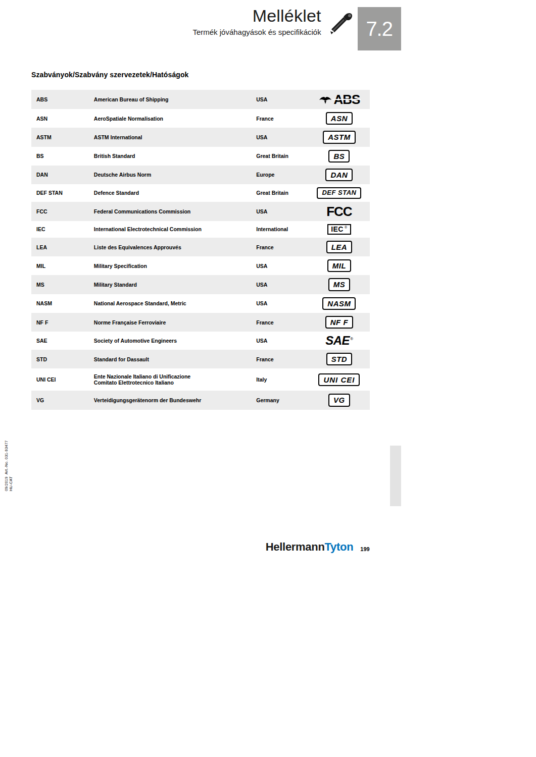Melléklet
Termék jóváhagyások és specifikációk
7.2
Szabványok/Szabvány szervezetek/Hatóságok
| ABS | American Bureau of Shipping | USA | ABS |
| ASN | AeroSpatiale Normalisation | France | ASN |
| ASTM | ASTM International | USA | ASTM |
| BS | British Standard | Great Britain | BS |
| DAN | Deutsche Airbus Norm | Europe | DAN |
| DEF STAN | Defence Standard | Great Britain | DEF STAN |
| FCC | Federal Communications Commission | USA | FCC |
| IEC | International Electrotechnical Commission | International | IEC ® |
| LEA | Liste des Equivalences Approuvés | France | LEA |
| MIL | Military Specification | USA | MIL |
| MS | Military Standard | USA | MS |
| NASM | National Aerospace Standard, Metric | USA | NASM |
| NF F | Norme Française Ferroviaire | France | NF F |
| SAE | Society of Automotive Engineers | USA | SAE ® |
| STD | Standard for Dassault | France | STD |
| UNI CEI | Ente Nazionale Italiano di Unificazione Comitato Elettrotecnico Italiano | Italy | UNI CEI |
| VG | Verteidigungsgerätenorm der Bundeswehr | Germany | VG |
09/2019 Art.-No. 031-93477 HU-CAT
Hellermann Tyton
199